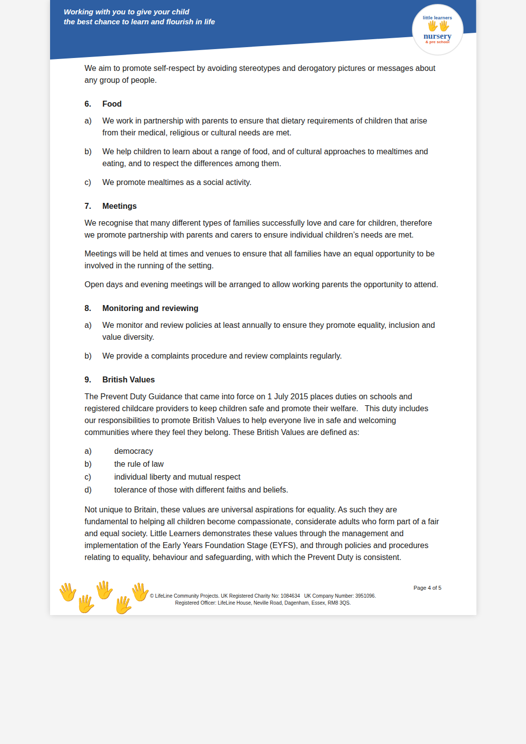Working with you to give your child
the best chance to learn and flourish in life
little learners 🖐🖐 nursery & pre school
We aim to promote self-respect by avoiding stereotypes and derogatory pictures or messages about any group of people.
6. Food
a) We work in partnership with parents to ensure that dietary requirements of children that arise from their medical, religious or cultural needs are met.
b) We help children to learn about a range of food, and of cultural approaches to mealtimes and eating, and to respect the differences among them.
c) We promote mealtimes as a social activity.
7. Meetings
We recognise that many different types of families successfully love and care for children, therefore we promote partnership with parents and carers to ensure individual children’s needs are met.
Meetings will be held at times and venues to ensure that all families have an equal opportunity to be involved in the running of the setting.
Open days and evening meetings will be arranged to allow working parents the opportunity to attend.
8. Monitoring and reviewing
a) We monitor and review policies at least annually to ensure they promote equality, inclusion and value diversity.
b) We provide a complaints procedure and review complaints regularly.
9. British Values
The Prevent Duty Guidance that came into force on 1 July 2015 places duties on schools and registered childcare providers to keep children safe and promote their welfare. This duty includes our responsibilities to promote British Values to help everyone live in safe and welcoming communities where they feel they belong. These British Values are defined as:
a) democracy
b) the rule of law
c) individual liberty and mutual respect
d) tolerance of those with different faiths and beliefs.
Not unique to Britain, these values are universal aspirations for equality. As such they are fundamental to helping all children become compassionate, considerate adults who form part of a fair and equal society. Little Learners demonstrates these values through the management and implementation of the Early Years Foundation Stage (EYFS), and through policies and procedures relating to equality, behaviour and safeguarding, with which the Prevent Duty is consistent.
Page 4 of 5
© LifeLine Community Projects. UK Registered Charity No: 1084634 UK Company Number: 3951096.
Registered Officer: LifeLine House, Neville Road, Dagenham, Essex, RM8 3QS.
🖐 🖐 🖐 🖐 🖐